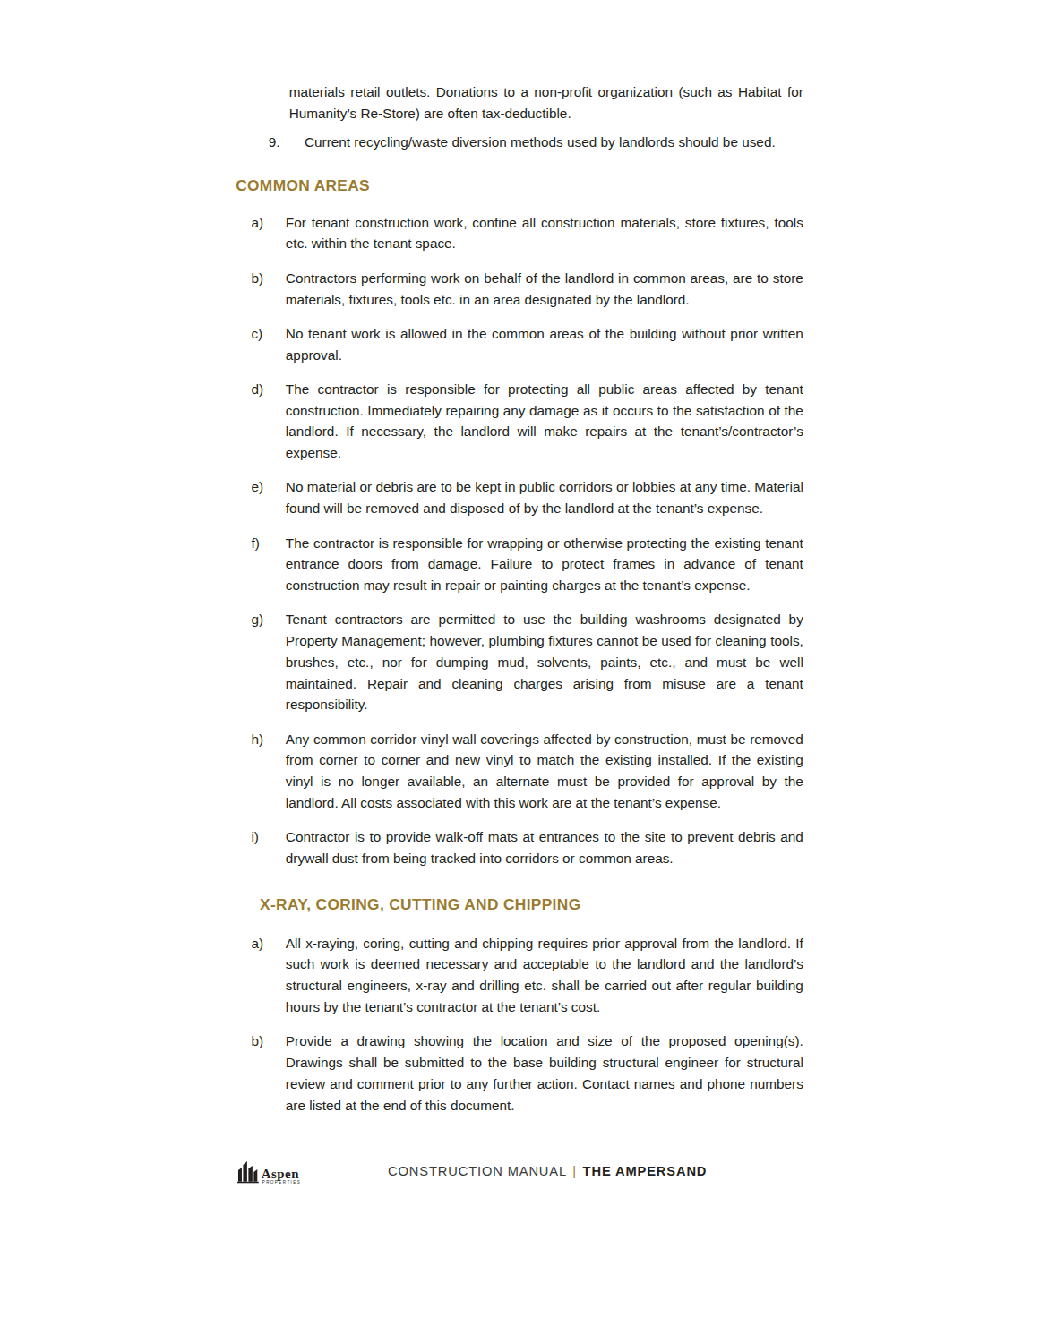materials retail outlets. Donations to a non-profit organization (such as Habitat for Humanity’s Re-Store) are often tax-deductible.
9. Current recycling/waste diversion methods used by landlords should be used.
Common Areas
a)
For tenant construction work, confine all construction materials, store fixtures, tools etc. within the tenant space.
b)
Contractors performing work on behalf of the landlord in common areas, are to store materials, fixtures, tools etc. in an area designated by the landlord.
c)
No tenant work is allowed in the common areas of the building without prior written approval.
d)
The contractor is responsible for protecting all public areas affected by tenant construction. Immediately repairing any damage as it occurs to the satisfaction of the landlord. If necessary, the landlord will make repairs at the tenant’s/contractor’s expense.
e)
No material or debris are to be kept in public corridors or lobbies at any time. Material found will be removed and disposed of by the landlord at the tenant’s expense.
f)
The contractor is responsible for wrapping or otherwise protecting the existing tenant entrance doors from damage. Failure to protect frames in advance of tenant construction may result in repair or painting charges at the tenant’s expense.
g)
Tenant contractors are permitted to use the building washrooms designated by Property Management; however, plumbing fixtures cannot be used for cleaning tools, brushes, etc., nor for dumping mud, solvents, paints, etc., and must be well maintained. Repair and cleaning charges arising from misuse are a tenant responsibility.
h)
Any common corridor vinyl wall coverings affected by construction, must be removed from corner to corner and new vinyl to match the existing installed. If the existing vinyl is no longer available, an alternate must be provided for approval by the landlord. All costs associated with this work are at the tenant’s expense.
i)
Contractor is to provide walk-off mats at entrances to the site to prevent debris and drywall dust from being tracked into corridors or common areas.
X-Ray, Coring, Cutting and Chipping
a)
All x-raying, coring, cutting and chipping requires prior approval from the landlord. If such work is deemed necessary and acceptable to the landlord and the landlord’s structural engineers, x-ray and drilling etc. shall be carried out after regular building hours by the tenant’s contractor at the tenant’s cost.
b)
Provide a drawing showing the location and size of the proposed opening(s). Drawings shall be submitted to the base building structural engineer for structural review and comment prior to any further action. Contact names and phone numbers are listed at the end of this document.
Aspen Properties Aspen PROPERTIES
CONSTRUCTION MANUAL | THE AMPERSAND